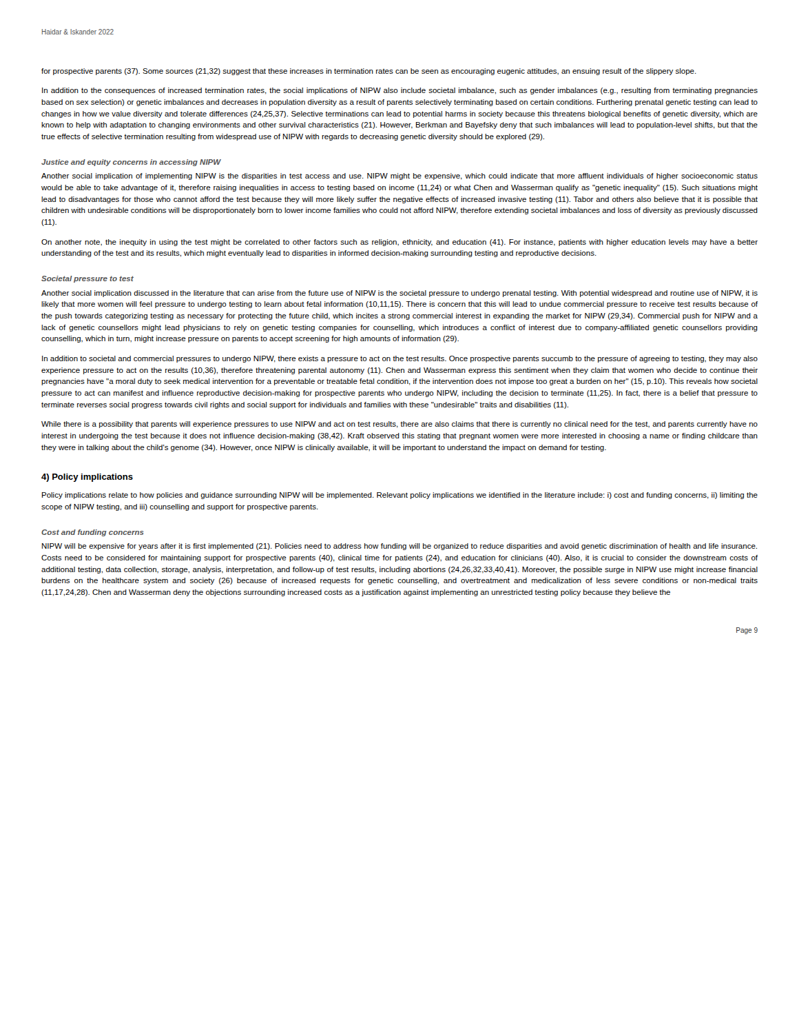Haidar & Iskander 2022
for prospective parents (37). Some sources (21,32) suggest that these increases in termination rates can be seen as encouraging eugenic attitudes, an ensuing result of the slippery slope.
In addition to the consequences of increased termination rates, the social implications of NIPW also include societal imbalance, such as gender imbalances (e.g., resulting from terminating pregnancies based on sex selection) or genetic imbalances and decreases in population diversity as a result of parents selectively terminating based on certain conditions. Furthering prenatal genetic testing can lead to changes in how we value diversity and tolerate differences (24,25,37). Selective terminations can lead to potential harms in society because this threatens biological benefits of genetic diversity, which are known to help with adaptation to changing environments and other survival characteristics (21). However, Berkman and Bayefsky deny that such imbalances will lead to population-level shifts, but that the true effects of selective termination resulting from widespread use of NIPW with regards to decreasing genetic diversity should be explored (29).
Justice and equity concerns in accessing NIPW
Another social implication of implementing NIPW is the disparities in test access and use. NIPW might be expensive, which could indicate that more affluent individuals of higher socioeconomic status would be able to take advantage of it, therefore raising inequalities in access to testing based on income (11,24) or what Chen and Wasserman qualify as "genetic inequality" (15). Such situations might lead to disadvantages for those who cannot afford the test because they will more likely suffer the negative effects of increased invasive testing (11). Tabor and others also believe that it is possible that children with undesirable conditions will be disproportionately born to lower income families who could not afford NIPW, therefore extending societal imbalances and loss of diversity as previously discussed (11).
On another note, the inequity in using the test might be correlated to other factors such as religion, ethnicity, and education (41). For instance, patients with higher education levels may have a better understanding of the test and its results, which might eventually lead to disparities in informed decision-making surrounding testing and reproductive decisions.
Societal pressure to test
Another social implication discussed in the literature that can arise from the future use of NIPW is the societal pressure to undergo prenatal testing. With potential widespread and routine use of NIPW, it is likely that more women will feel pressure to undergo testing to learn about fetal information (10,11,15). There is concern that this will lead to undue commercial pressure to receive test results because of the push towards categorizing testing as necessary for protecting the future child, which incites a strong commercial interest in expanding the market for NIPW (29,34). Commercial push for NIPW and a lack of genetic counsellors might lead physicians to rely on genetic testing companies for counselling, which introduces a conflict of interest due to company-affiliated genetic counsellors providing counselling, which in turn, might increase pressure on parents to accept screening for high amounts of information (29).
In addition to societal and commercial pressures to undergo NIPW, there exists a pressure to act on the test results. Once prospective parents succumb to the pressure of agreeing to testing, they may also experience pressure to act on the results (10,36), therefore threatening parental autonomy (11). Chen and Wasserman express this sentiment when they claim that women who decide to continue their pregnancies have "a moral duty to seek medical intervention for a preventable or treatable fetal condition, if the intervention does not impose too great a burden on her" (15, p.10). This reveals how societal pressure to act can manifest and influence reproductive decision-making for prospective parents who undergo NIPW, including the decision to terminate (11,25). In fact, there is a belief that pressure to terminate reverses social progress towards civil rights and social support for individuals and families with these "undesirable" traits and disabilities (11).
While there is a possibility that parents will experience pressures to use NIPW and act on test results, there are also claims that there is currently no clinical need for the test, and parents currently have no interest in undergoing the test because it does not influence decision-making (38,42). Kraft observed this stating that pregnant women were more interested in choosing a name or finding childcare than they were in talking about the child's genome (34). However, once NIPW is clinically available, it will be important to understand the impact on demand for testing.
4) Policy implications
Policy implications relate to how policies and guidance surrounding NIPW will be implemented. Relevant policy implications we identified in the literature include: i) cost and funding concerns, ii) limiting the scope of NIPW testing, and iii) counselling and support for prospective parents.
Cost and funding concerns
NIPW will be expensive for years after it is first implemented (21). Policies need to address how funding will be organized to reduce disparities and avoid genetic discrimination of health and life insurance. Costs need to be considered for maintaining support for prospective parents (40), clinical time for patients (24), and education for clinicians (40). Also, it is crucial to consider the downstream costs of additional testing, data collection, storage, analysis, interpretation, and follow-up of test results, including abortions (24,26,32,33,40,41). Moreover, the possible surge in NIPW use might increase financial burdens on the healthcare system and society (26) because of increased requests for genetic counselling, and overtreatment and medicalization of less severe conditions or non-medical traits (11,17,24,28). Chen and Wasserman deny the objections surrounding increased costs as a justification against implementing an unrestricted testing policy because they believe the
Page 9